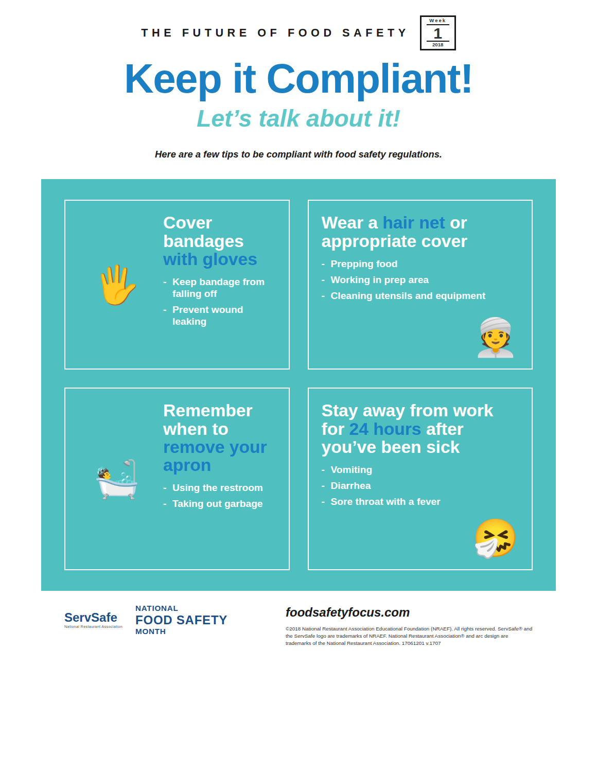The Future of Food Safety
Week 1 2018
Keep it Compliant!
Let’s talk about it!
Here are a few tips to be compliant with food safety regulations.
🖐
Cover bandages with gloves
Keep bandage from falling off
Prevent wound leaking
Wear a hair net or appropriate cover
Prepping food
Working in prep area
Cleaning utensils and equipment
👳
🛀
Remember when to remove your apron
Using the restroom
Taking out garbage
Stay away from work for 24 hours after you’ve been sick
Vomiting
Diarrhea
Sore throat with a fever
🤧
ServSafeNational Restaurant Association
NationalFood Safety Month
foodsafetyfocus.com
©2018 National Restaurant Association Educational Foundation (NRAEF). All rights reserved. ServSafe® and the ServSafe logo are trademarks of NRAEF. National Restaurant Association® and arc design are trademarks of the National Restaurant Association. 17061201 v.1707